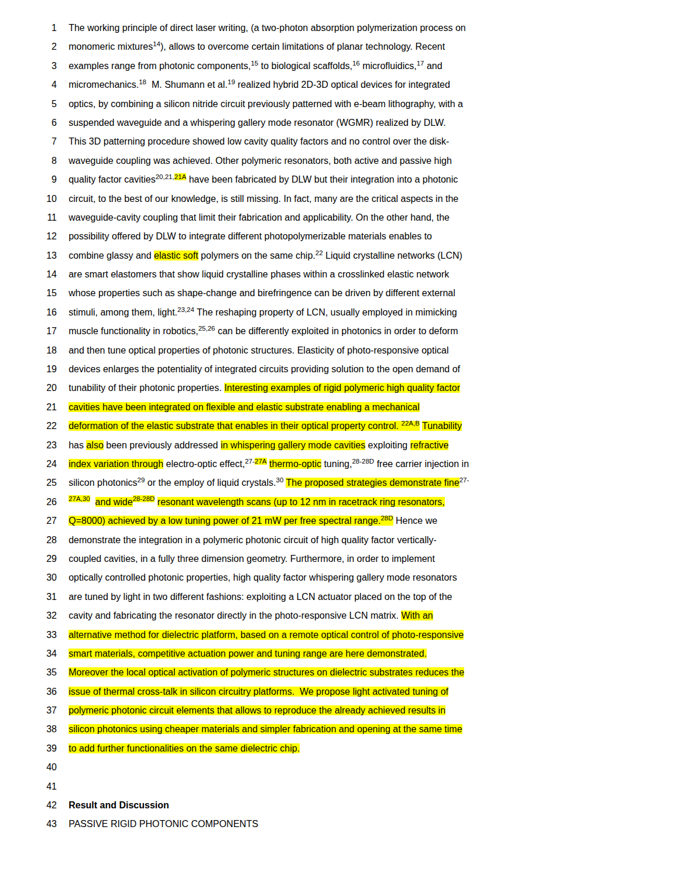| 1 | The working principle of direct laser writing, (a two-photon absorption polymerization process on |
| 2 | monomeric mixtures 14 ), allows to overcome certain limitations of planar technology. Recent |
| 3 | examples range from photonic components, 15 to biological scaffolds, 16 microfluidics, 17 and |
| 4 | micromechanics. 18 M. Shumann et al. 19 realized hybrid 2D-3D optical devices for integrated |
| 5 | optics, by combining a silicon nitride circuit previously patterned with e-beam lithography, with a |
| 6 | suspended waveguide and a whispering gallery mode resonator (WGMR) realized by DLW. |
| 7 | This 3D patterning procedure showed low cavity quality factors and no control over the disk- |
| 8 | waveguide coupling was achieved. Other polymeric resonators, both active and passive high |
| 9 | quality factor cavities 20,21, 21A have been fabricated by DLW but their integration into a photonic |
| 10 | circuit, to the best of our knowledge, is still missing. In fact, many are the critical aspects in the |
| 11 | waveguide-cavity coupling that limit their fabrication and applicability. On the other hand, the |
| 12 | possibility offered by DLW to integrate different photopolymerizable materials enables to |
| 13 | combine glassy and elastic soft polymers on the same chip. 22 Liquid crystalline networks (LCN) |
| 14 | are smart elastomers that show liquid crystalline phases within a crosslinked elastic network |
| 15 | whose properties such as shape-change and birefringence can be driven by different external |
| 16 | stimuli, among them, light. 23,24 The reshaping property of LCN, usually employed in mimicking |
| 17 | muscle functionality in robotics, 25,26 can be differently exploited in photonics in order to deform |
| 18 | and then tune optical properties of photonic structures. Elasticity of photo-responsive optical |
| 19 | devices enlarges the potentiality of integrated circuits providing solution to the open demand of |
| 20 | tunability of their photonic properties. Interesting examples of rigid polymeric high quality factor |
| 21 | cavities have been integrated on flexible and elastic substrate enabling a mechanical |
| 22 | deformation of the elastic substrate that enables in their optical property control. 22A,B Tunability |
| 23 | has also been previously addressed in whispering gallery mode cavities exploiting refractive |
| 24 | index variation through electro-optic effect, 27- 27A thermo-optic tuning, 28-28D free carrier injection in |
| 25 | silicon photonics 29 or the employ of liquid crystals. 30 The proposed strategies demonstrate fine 27- |
| 26 | 27A,30 and wide 28-28D resonant wavelength scans (up to 12 nm in racetrack ring resonators, |
| 27 | Q=8000) achieved by a low tuning power of 21 mW per free spectral range. 28D Hence we |
| 28 | demonstrate the integration in a polymeric photonic circuit of high quality factor vertically- |
| 29 | coupled cavities, in a fully three dimension geometry. Furthermore, in order to implement |
| 30 | optically controlled photonic properties, high quality factor whispering gallery mode resonators |
| 31 | are tuned by light in two different fashions: exploiting a LCN actuator placed on the top of the |
| 32 | cavity and fabricating the resonator directly in the photo-responsive LCN matrix. With an |
| 33 | alternative method for dielectric platform, based on a remote optical control of photo-responsive |
| 34 | smart materials, competitive actuation power and tuning range are here demonstrated. |
| 35 | Moreover the local optical activation of polymeric structures on dielectric substrates reduces the |
| 36 | issue of thermal cross-talk in silicon circuitry platforms. We propose light activated tuning of |
| 37 | polymeric photonic circuit elements that allows to reproduce the already achieved results in |
| 38 | silicon photonics using cheaper materials and simpler fabrication and opening at the same time |
| 39 | to add further functionalities on the same dielectric chip. |
| 40 | |
| 41 | |
| 42 | Result and Discussion |
| 43 | PASSIVE RIGID PHOTONIC COMPONENTS |